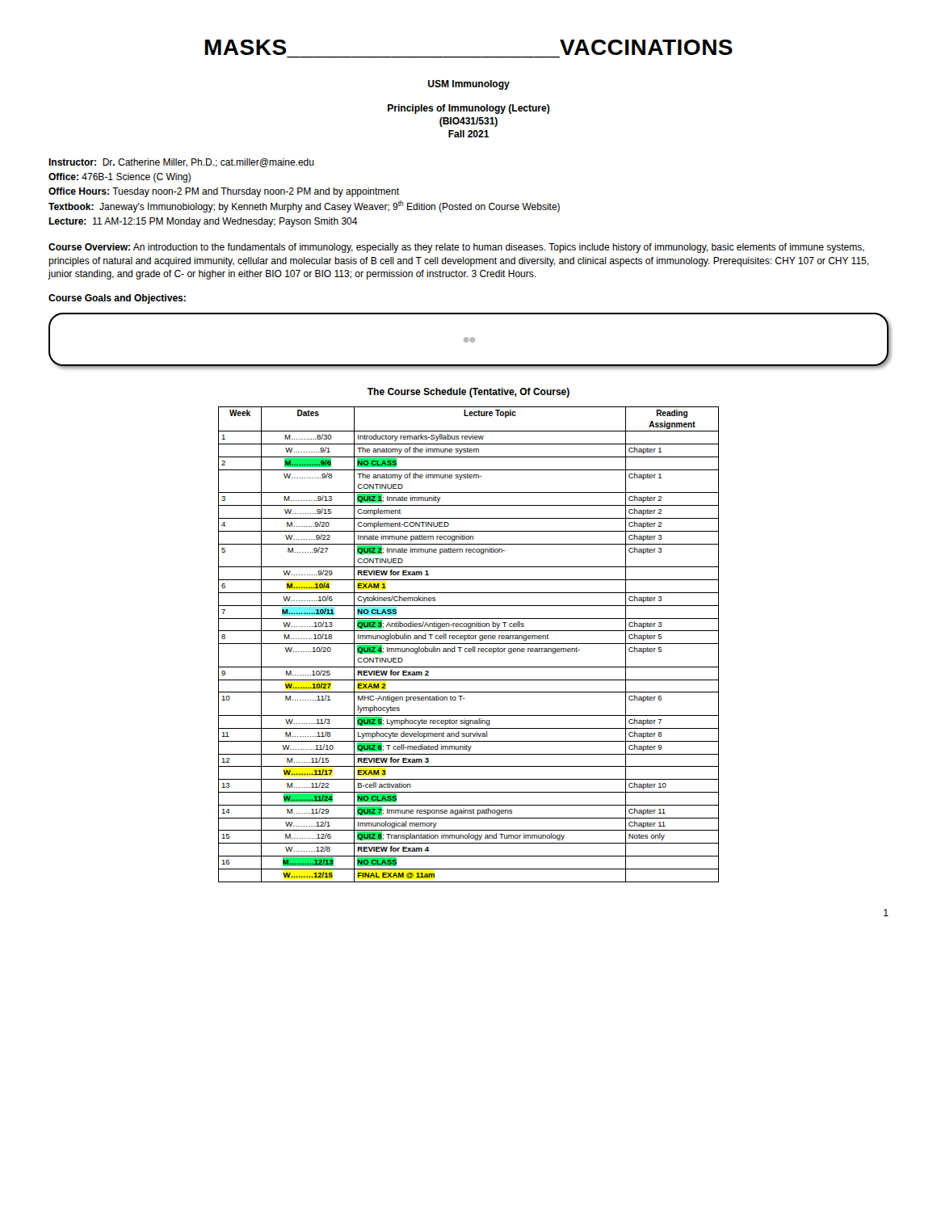MASKS_____________________VACCINATIONS
USM Immunology
Principles of Immunology (Lecture)
(BIO431/531)
Fall 2021
Instructor: Dr. Catherine Miller, Ph.D.; cat.miller@maine.edu
Office: 476B-1 Science (C Wing)
Office Hours: Tuesday noon-2 PM and Thursday noon-2 PM and by appointment
Textbook: Janeway's Immunobiology; by Kenneth Murphy and Casey Weaver; 9th Edition (Posted on Course Website)
Lecture: 11 AM-12:15 PM Monday and Wednesday; Payson Smith 304
Course Overview: An introduction to the fundamentals of immunology, especially as they relate to human diseases. Topics include history of immunology, basic elements of immune systems, principles of natural and acquired immunity, cellular and molecular basis of B cell and T cell development and diversity, and clinical aspects of immunology. Prerequisites: CHY 107 or CHY 115, junior standing, and grade of C- or higher in either BIO 107 or BIO 113; or permission of instructor. 3 Credit Hours.
Course Goals and Objectives:
●●
The Course Schedule (Tentative, Of Course)
| Week | Dates | Lecture Topic | Reading Assignment |
| --- | --- | --- | --- |
| 1 | M…….....8/30 | Introductory remarks-Syllabus review | |
| | W………..9/1 | The anatomy of the immune system | Chapter 1 |
| 2 | M………...9/6 | NO CLASS | |
| | W…………9/8 | The anatomy of the immune system- CONTINUED | Chapter 1 |
| 3 | M………..9/13 | QUIZ 1 ; Innate immunity | Chapter 2 |
| | W……….9/15 | Complement | Chapter 2 |
| 4 | M……...9/20 | Complement-CONTINUED | Chapter 2 |
| | W………9/22 | Innate immune pattern recognition | Chapter 3 |
| 5 | M……..9/27 | QUIZ 2 ; Innate immune pattern recognition- CONTINUED | Chapter 3 |
| | W………..9/29 | REVIEW for Exam 1 | |
| 6 | M……...10/4 | EXAM 1 | |
| | W………..10/6 | Cytokines/Chemokines | Chapter 3 |
| 7 | M………..10/11 | NO CLASS | |
| | W………10/13 | QUIZ 3 ; Antibodies/Antigen-recognition by T cells | Chapter 3 |
| 8 | M………10/18 | Immunoglobulin and T cell receptor gene rearrangement | Chapter 5 |
| | W……..10/20 | QUIZ 4 ; Immunoglobulin and T cell receptor gene rearrangement-CONTINUED | Chapter 5 |
| 9 | M……..10/25 | REVIEW for Exam 2 | |
| | W……..10/27 | EXAM 2 | |
| 10 | M……….11/1 | MHC-Antigen presentation to T- lymphocytes | Chapter 6 |
| | W………11/3 | QUIZ 5 ; Lymphocyte receptor signaling | Chapter 7 |
| 11 | M……….11/8 | Lymphocyte development and survival | Chapter 8 |
| | W……….11/10 | QUIZ 6 ; T cell-mediated immunity | Chapter 9 |
| 12 | M…….11/15 | REVIEW for Exam 3 | |
| | W………11/17 | EXAM 3 | |
| 13 | M…….11/22 | B-cell activation | Chapter 10 |
| | W………11/24 | NO CLASS | |
| 14 | M…….11/29 | QUIZ 7 ; Immune response against pathogens | Chapter 11 |
| | W………12/1 | Immunological memory | Chapter 11 |
| 15 | M……….12/6 | QUIZ 8 ; Transplantation immunology and Tumor immunology | Notes only |
| | W………12/8 | REVIEW for Exam 4 | |
| 16 | M……….12/13 | NO CLASS | |
| | W………12/15 | FINAL EXAM @ 11am | |
1